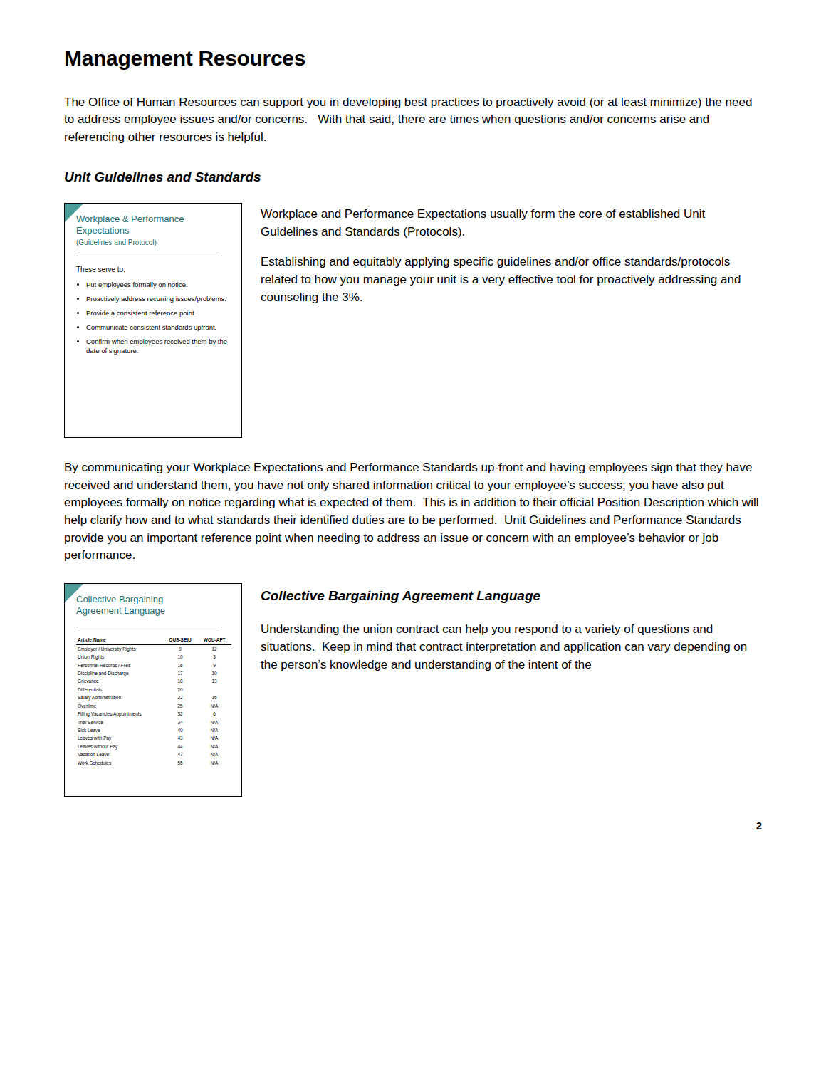Management Resources
The Office of Human Resources can support you in developing best practices to proactively avoid (or at least minimize) the need to address employee issues and/or concerns. With that said, there are times when questions and/or concerns arise and referencing other resources is helpful.
Unit Guidelines and Standards
Workplace & Performance
Expectations
(Guidelines and Protocol)
These serve to:
Put employees formally on notice.
Proactively address recurring issues/problems.
Provide a consistent reference point.
Communicate consistent standards upfront.
Confirm when employees received them by the date of signature.
Workplace and Performance Expectations usually form the core of established Unit Guidelines and Standards (Protocols).
Establishing and equitably applying specific guidelines and/or office standards/protocols related to how you manage your unit is a very effective tool for proactively addressing and counseling the 3%.
By communicating your Workplace Expectations and Performance Standards up-front and having employees sign that they have received and understand them, you have not only shared information critical to your employee’s success; you have also put employees formally on notice regarding what is expected of them. This is in addition to their official Position Description which will help clarify how and to what standards their identified duties are to be performed. Unit Guidelines and Performance Standards provide you an important reference point when needing to address an issue or concern with an employee’s behavior or job performance.
Collective Bargaining
Agreement Language
| Article Name | OUS-SEIU | WOU-AFT |
| --- | --- | --- |
| Employer / University Rights | 9 | 12 |
| Union Rights | 10 | 3 |
| Personnel Records / Files | 16 | 9 |
| Discipline and Discharge | 17 | 10 |
| Grievance | 18 | 13 |
| Differentials | 20 | |
| Salary Administration | 22 | 16 |
| Overtime | 25 | N/A |
| Filling Vacancies/Appointments | 32 | 6 |
| Trial Service | 34 | N/A |
| Sick Leave | 40 | N/A |
| Leaves with Pay | 43 | N/A |
| Leaves without Pay | 44 | N/A |
| Vacation Leave | 47 | N/A |
| Work Schedules | 55 | N/A |
Collective Bargaining Agreement Language
Understanding the union contract can help you respond to a variety of questions and situations. Keep in mind that contract interpretation and application can vary depending on the person’s knowledge and understanding of the intent of the
2